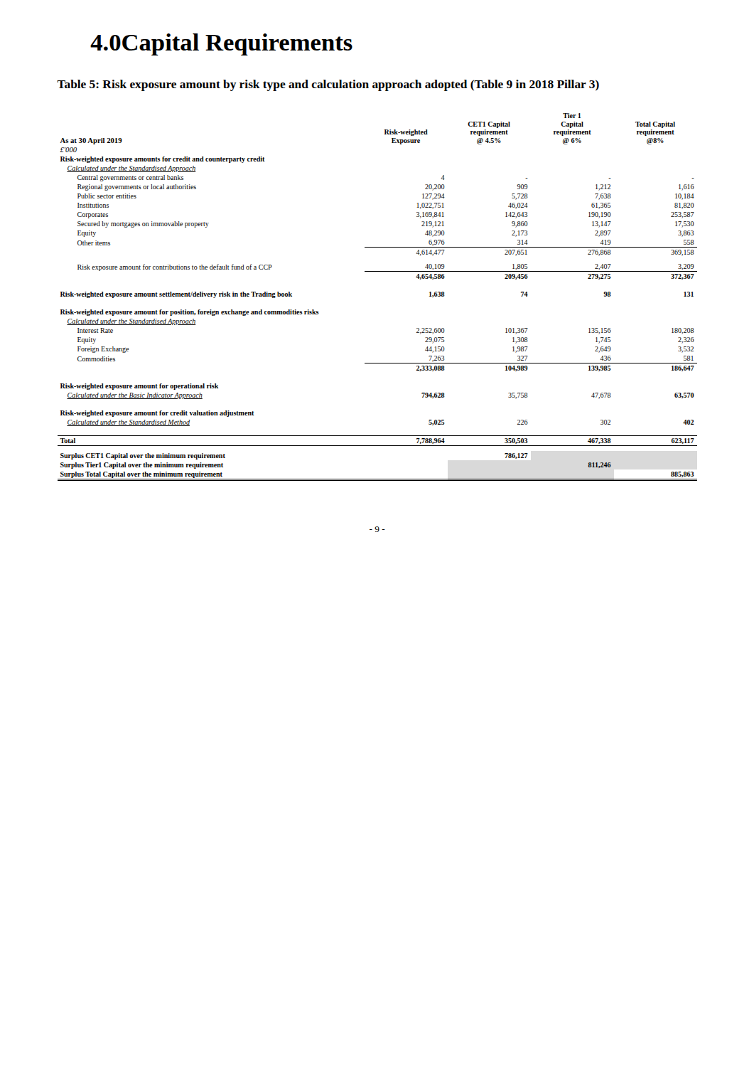4.0 Capital Requirements
Table 5: Risk exposure amount by risk type and calculation approach adopted (Table 9 in 2018 Pillar 3)
| As at 30 April 2019 | Risk-weighted Exposure | CET1 Capital requirement @ 4.5% | Tier 1 Capital requirement @ 6% | Total Capital requirement @8% |
| £'000 | | | | |
| Risk-weighted exposure amounts for credit and counterparty credit | | | | |
| Calculated under the Standardised Approach | | | | |
| Central governments or central banks | 4 | - | - | - |
| Regional governments or local authorities | 20,200 | 909 | 1,212 | 1,616 |
| Public sector entities | 127,294 | 5,728 | 7,638 | 10,184 |
| Institutions | 1,022,751 | 46,024 | 61,365 | 81,820 |
| Corporates | 3,169,841 | 142,643 | 190,190 | 253,587 |
| Secured by mortgages on immovable property | 219,121 | 9,860 | 13,147 | 17,530 |
| Equity | 48,290 | 2,173 | 2,897 | 3,863 |
| Other items | 6,976 | 314 | 419 | 558 |
| | 4,614,477 | 207,651 | 276,868 | 369,158 |
| Risk exposure amount for contributions to the default fund of a CCP | 40,109 | 1,805 | 2,407 | 3,209 |
| | 4,654,586 | 209,456 | 279,275 | 372,367 |
| Risk-weighted exposure amount settlement/delivery risk in the Trading book | 1,638 | 74 | 98 | 131 |
| Risk-weighted exposure amount for position, foreign exchange and commodities risks | | | | |
| Calculated under the Standardised Approach | | | | |
| Interest Rate | 2,252,600 | 101,367 | 135,156 | 180,208 |
| Equity | 29,075 | 1,308 | 1,745 | 2,326 |
| Foreign Exchange | 44,150 | 1,987 | 2,649 | 3,532 |
| Commodities | 7,263 | 327 | 436 | 581 |
| | 2,333,088 | 104,989 | 139,985 | 186,647 |
| Risk-weighted exposure amount for operational risk | | | | |
| Calculated under the Basic Indicator Approach | 794,628 | 35,758 | 47,678 | 63,570 |
| Risk-weighted exposure amount for credit valuation adjustment | | | | |
| Calculated under the Standardised Method | 5,025 | 226 | 302 | 402 |
| Total | 7,788,964 | 350,503 | 467,338 | 623,117 |
| Surplus CET1 Capital over the minimum requirement | | 786,127 | | |
| Surplus Tier1 Capital over the minimum requirement | | | 811,246 | |
| Surplus Total Capital over the minimum requirement | | | | 885,863 |
- 9 -